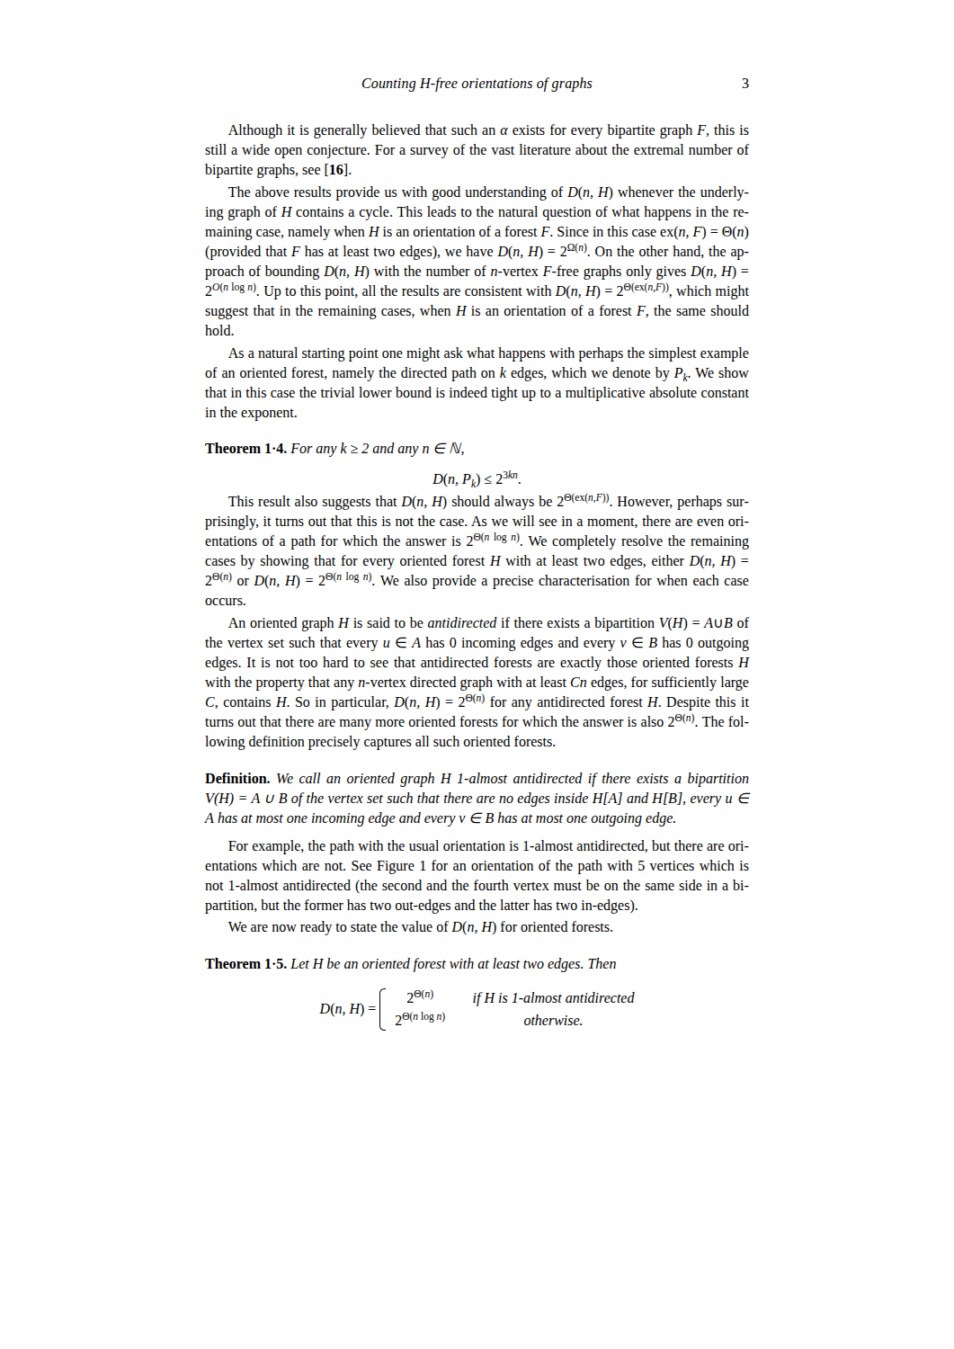Counting H-free orientations of graphs 3
Although it is generally believed that such an α exists for every bipartite graph F, this is still a wide open conjecture. For a survey of the vast literature about the extremal number of bipartite graphs, see [16].
The above results provide us with good understanding of D(n, H) whenever the underlying graph of H contains a cycle. This leads to the natural question of what happens in the remaining case, namely when H is an orientation of a forest F. Since in this case ex(n, F) = Θ(n) (provided that F has at least two edges), we have D(n, H) = 2Ω(n). On the other hand, the approach of bounding D(n, H) with the number of n-vertex F-free graphs only gives D(n, H) = 2O(n log n). Up to this point, all the results are consistent with D(n, H) = 2Θ(ex(n,F)), which might suggest that in the remaining cases, when H is an orientation of a forest F, the same should hold.
As a natural starting point one might ask what happens with perhaps the simplest example of an oriented forest, namely the directed path on k edges, which we denote by Pk. We show that in this case the trivial lower bound is indeed tight up to a multiplicative absolute constant in the exponent.
Theorem 1·4. For any k ≥ 2 and any n ∈ ℕ,
D(n, Pk) ≤ 23kn.
This result also suggests that D(n, H) should always be 2Θ(ex(n,F)). However, perhaps surprisingly, it turns out that this is not the case. As we will see in a moment, there are even orientations of a path for which the answer is 2Θ(n log n). We completely resolve the remaining cases by showing that for every oriented forest H with at least two edges, either D(n, H) = 2Θ(n) or D(n, H) = 2Θ(n log n). We also provide a precise characterisation for when each case occurs.
An oriented graph H is said to be antidirected if there exists a bipartition V(H) = A∪B of the vertex set such that every u ∈ A has 0 incoming edges and every v ∈ B has 0 outgoing edges. It is not too hard to see that antidirected forests are exactly those oriented forests H with the property that any n-vertex directed graph with at least Cn edges, for sufficiently large C, contains H. So in particular, D(n, H) = 2Θ(n) for any antidirected forest H. Despite this it turns out that there are many more oriented forests for which the answer is also 2Θ(n). The following definition precisely captures all such oriented forests.
Definition. We call an oriented graph H 1-almost antidirected if there exists a bipartition V(H) = A ∪ B of the vertex set such that there are no edges inside H[A] and H[B], every u ∈ A has at most one incoming edge and every v ∈ B has at most one outgoing edge.
For example, the path with the usual orientation is 1-almost antidirected, but there are orientations which are not. See Figure 1 for an orientation of the path with 5 vertices which is not 1-almost antidirected (the second and the fourth vertex must be on the same side in a bipartition, but the former has two out-edges and the latter has two in-edges).
We are now ready to state the value of D(n, H) for oriented forests.
Theorem 1·5. Let H be an oriented forest with at least two edges. Then
D(n, H) =
| 2 Θ( n ) | if H is 1-almost antidirected |
| 2 Θ( n log n ) | otherwise. |